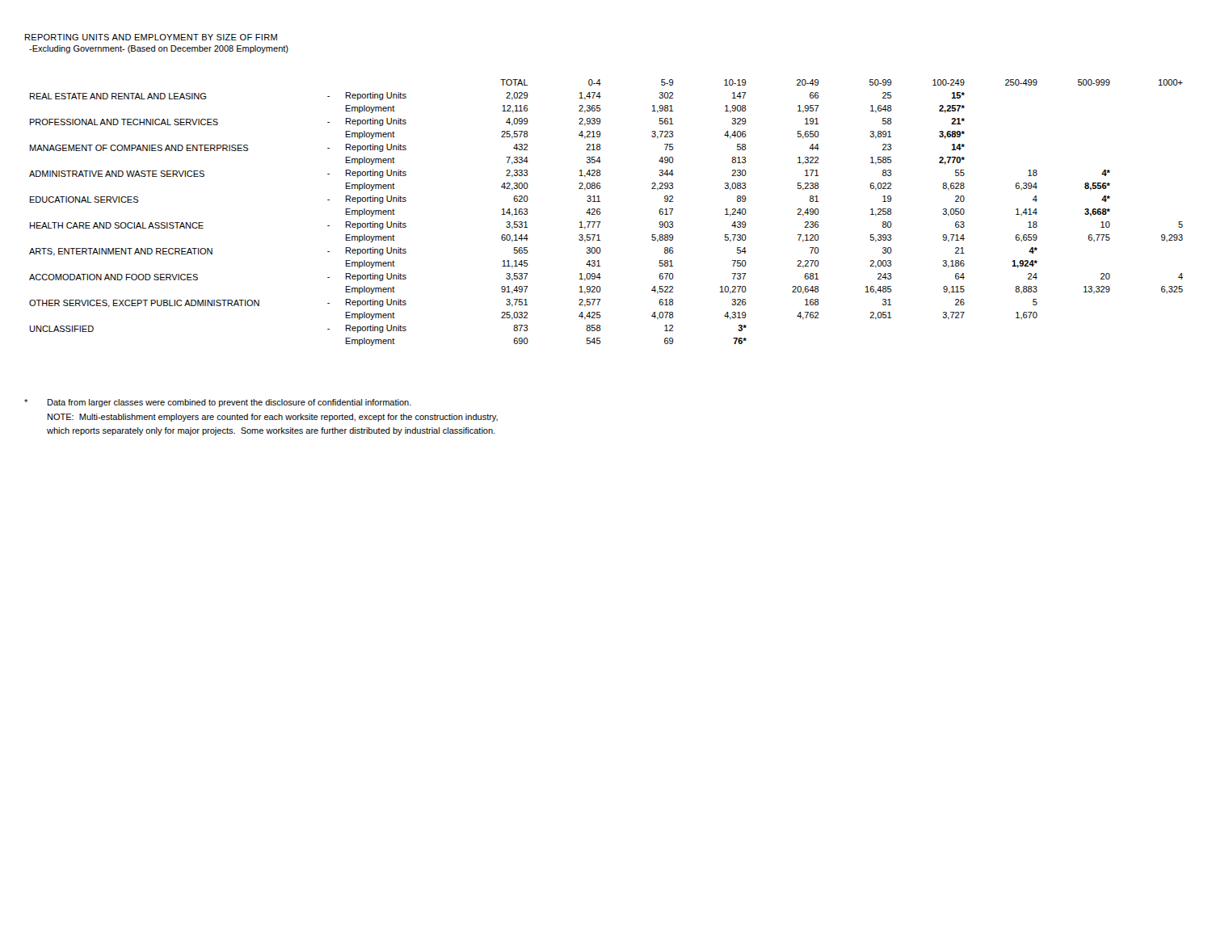REPORTING UNITS AND EMPLOYMENT BY SIZE OF FIRM
-Excluding Government- (Based on December 2008 Employment)
| | | | TOTAL | 0-4 | 5-9 | 10-19 | 20-49 | 50-99 | 100-249 | 250-499 | 500-999 | 1000+ |
| --- | --- | --- | --- | --- | --- | --- | --- | --- | --- | --- | --- | --- |
| REAL ESTATE AND RENTAL AND LEASING | - | Reporting Units | 2,029 | 1,474 | 302 | 147 | 66 | 25 | 15* | | | |
| | Employment | 12,116 | 2,365 | 1,981 | 1,908 | 1,957 | 1,648 | 2,257* | | | |
| PROFESSIONAL AND TECHNICAL SERVICES | - | Reporting Units | 4,099 | 2,939 | 561 | 329 | 191 | 58 | 21* | | | |
| | Employment | 25,578 | 4,219 | 3,723 | 4,406 | 5,650 | 3,891 | 3,689* | | | |
| MANAGEMENT OF COMPANIES AND ENTERPRISES | - | Reporting Units | 432 | 218 | 75 | 58 | 44 | 23 | 14* | | | |
| | Employment | 7,334 | 354 | 490 | 813 | 1,322 | 1,585 | 2,770* | | | |
| ADMINISTRATIVE AND WASTE SERVICES | - | Reporting Units | 2,333 | 1,428 | 344 | 230 | 171 | 83 | 55 | 18 | 4* | |
| | Employment | 42,300 | 2,086 | 2,293 | 3,083 | 5,238 | 6,022 | 8,628 | 6,394 | 8,556* | |
| EDUCATIONAL SERVICES | - | Reporting Units | 620 | 311 | 92 | 89 | 81 | 19 | 20 | 4 | 4* | |
| | Employment | 14,163 | 426 | 617 | 1,240 | 2,490 | 1,258 | 3,050 | 1,414 | 3,668* | |
| HEALTH CARE AND SOCIAL ASSISTANCE | - | Reporting Units | 3,531 | 1,777 | 903 | 439 | 236 | 80 | 63 | 18 | 10 | 5 |
| | Employment | 60,144 | 3,571 | 5,889 | 5,730 | 7,120 | 5,393 | 9,714 | 6,659 | 6,775 | 9,293 |
| ARTS, ENTERTAINMENT AND RECREATION | - | Reporting Units | 565 | 300 | 86 | 54 | 70 | 30 | 21 | 4* | | |
| | Employment | 11,145 | 431 | 581 | 750 | 2,270 | 2,003 | 3,186 | 1,924* | | |
| ACCOMODATION AND FOOD SERVICES | - | Reporting Units | 3,537 | 1,094 | 670 | 737 | 681 | 243 | 64 | 24 | 20 | 4 |
| | Employment | 91,497 | 1,920 | 4,522 | 10,270 | 20,648 | 16,485 | 9,115 | 8,883 | 13,329 | 6,325 |
| OTHER SERVICES, EXCEPT PUBLIC ADMINISTRATION | - | Reporting Units | 3,751 | 2,577 | 618 | 326 | 168 | 31 | 26 | 5 | | |
| | Employment | 25,032 | 4,425 | 4,078 | 4,319 | 4,762 | 2,051 | 3,727 | 1,670 | | |
| UNCLASSIFIED | - | Reporting Units | 873 | 858 | 12 | 3* | | | | | | |
| | Employment | 690 | 545 | 69 | 76* | | | | | | |
*Data from larger classes were combined to prevent the disclosure of confidential information.
NOTE: Multi-establishment employers are counted for each worksite reported, except for the construction industry,
which reports separately only for major projects. Some worksites are further distributed by industrial classification.